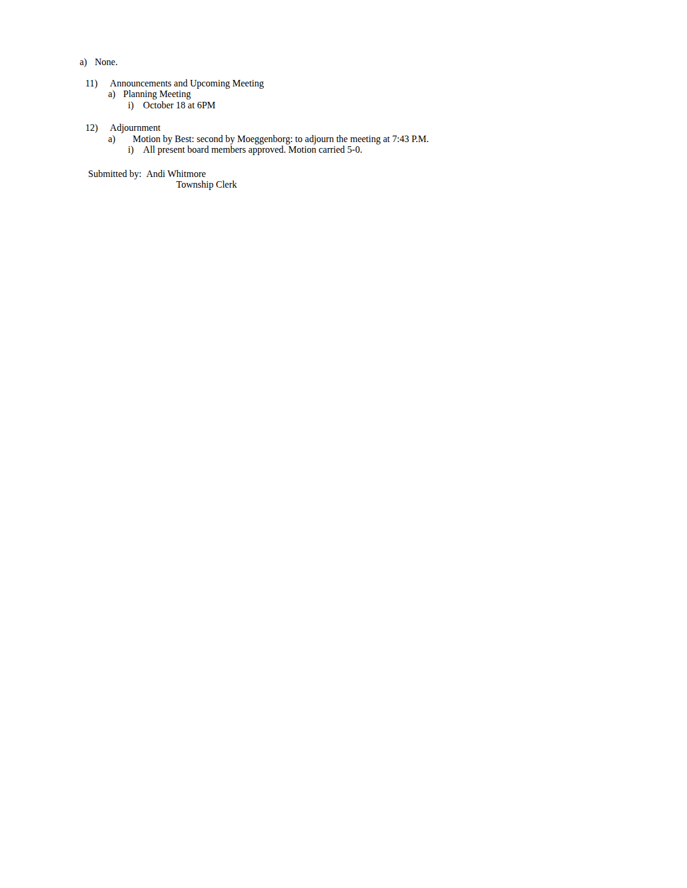a) None.
11) Announcements and Upcoming Meeting
a) Planning Meeting
i) October 18 at 6PM
12) Adjournment
a) Motion by Best: second by Moeggenborg: to adjourn the meeting at 7:43 P.M.
i) All present board members approved. Motion carried 5-0.
Submitted by: Andi Whitmore Township Clerk